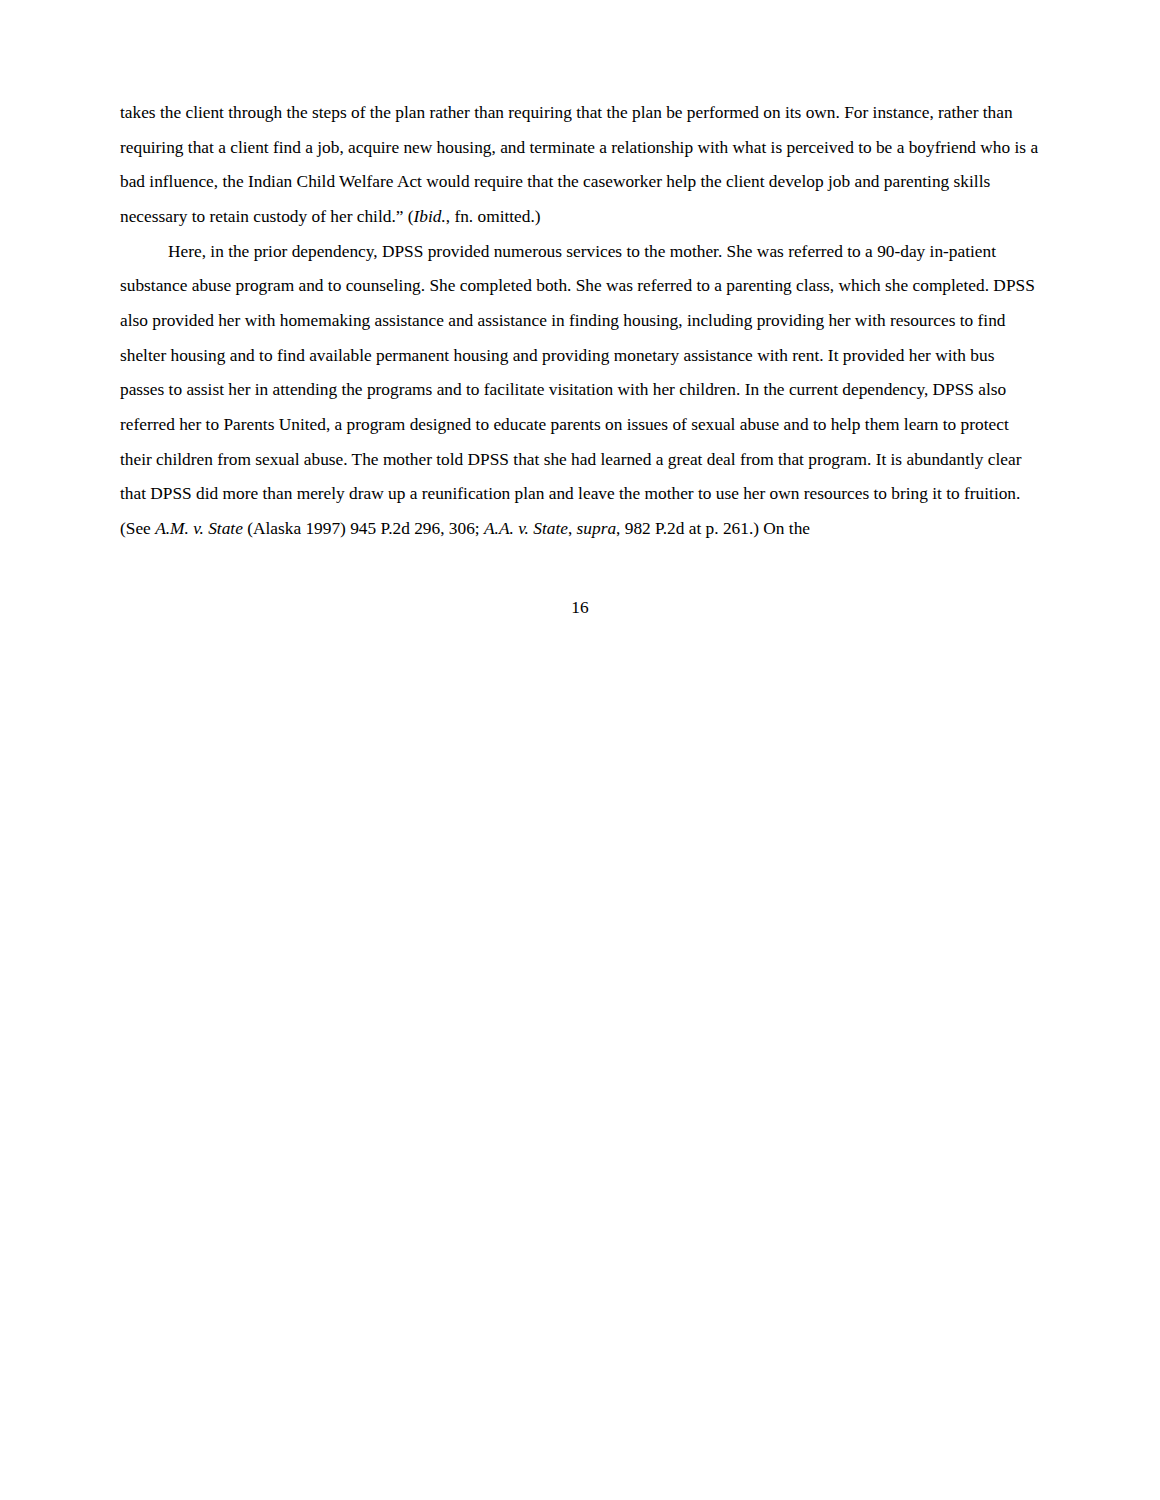takes the client through the steps of the plan rather than requiring that the plan be performed on its own. For instance, rather than requiring that a client find a job, acquire new housing, and terminate a relationship with what is perceived to be a boyfriend who is a bad influence, the Indian Child Welfare Act would require that the caseworker help the client develop job and parenting skills necessary to retain custody of her child.” (Ibid., fn. omitted.)
Here, in the prior dependency, DPSS provided numerous services to the mother. She was referred to a 90-day in-patient substance abuse program and to counseling. She completed both. She was referred to a parenting class, which she completed. DPSS also provided her with homemaking assistance and assistance in finding housing, including providing her with resources to find shelter housing and to find available permanent housing and providing monetary assistance with rent. It provided her with bus passes to assist her in attending the programs and to facilitate visitation with her children. In the current dependency, DPSS also referred her to Parents United, a program designed to educate parents on issues of sexual abuse and to help them learn to protect their children from sexual abuse. The mother told DPSS that she had learned a great deal from that program. It is abundantly clear that DPSS did more than merely draw up a reunification plan and leave the mother to use her own resources to bring it to fruition. (See A.M. v. State (Alaska 1997) 945 P.2d 296, 306; A.A. v. State, supra, 982 P.2d at p. 261.) On the
16